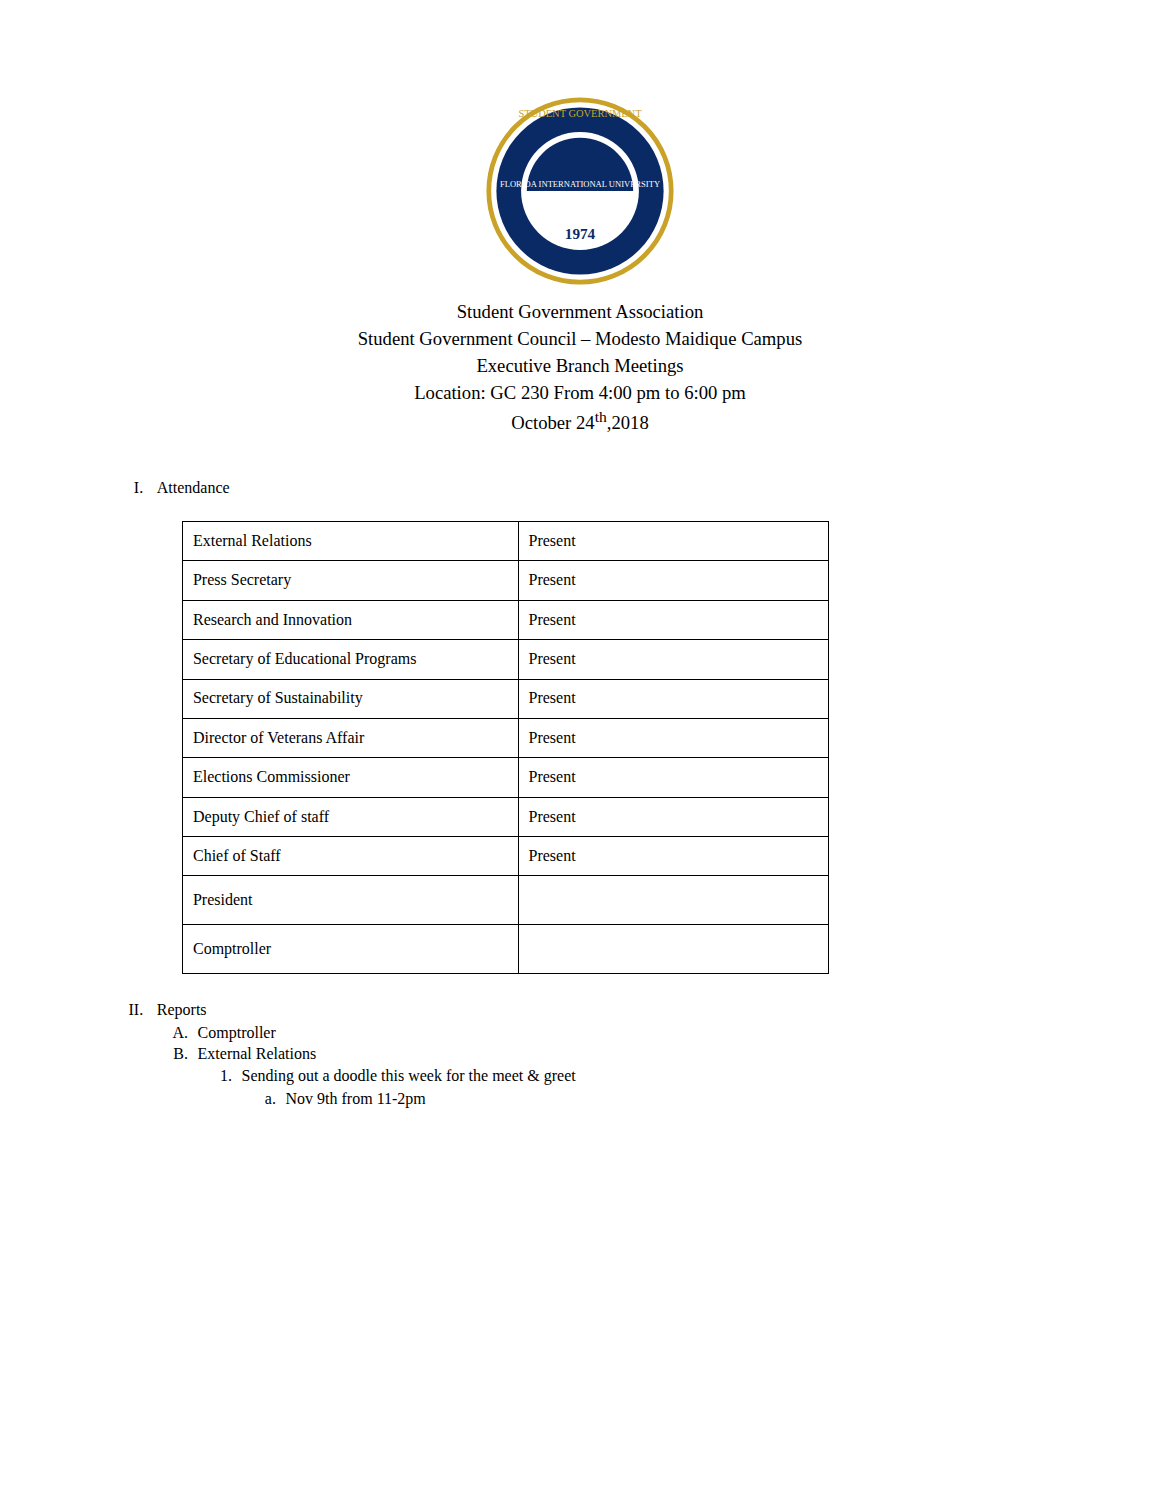Student Government Association
Student Government Council – Modesto Maidique Campus
Executive Branch Meetings
Location: GC 230 From 4:00 pm to 6:00 pm
October 24th,2018
Attendance
| External Relations | Present |
| Press Secretary | Present |
| Research and Innovation | Present |
| Secretary of Educational Programs | Present |
| Secretary of Sustainability | Present |
| Director of Veterans Affair | Present |
| Elections Commissioner | Present |
| Deputy Chief of staff | Present |
| Chief of Staff | Present |
| President | |
| Comptroller | |
Reports
Comptroller
External Relations
Sending out a doodle this week for the meet & greet
Nov 9th from 11-2pm